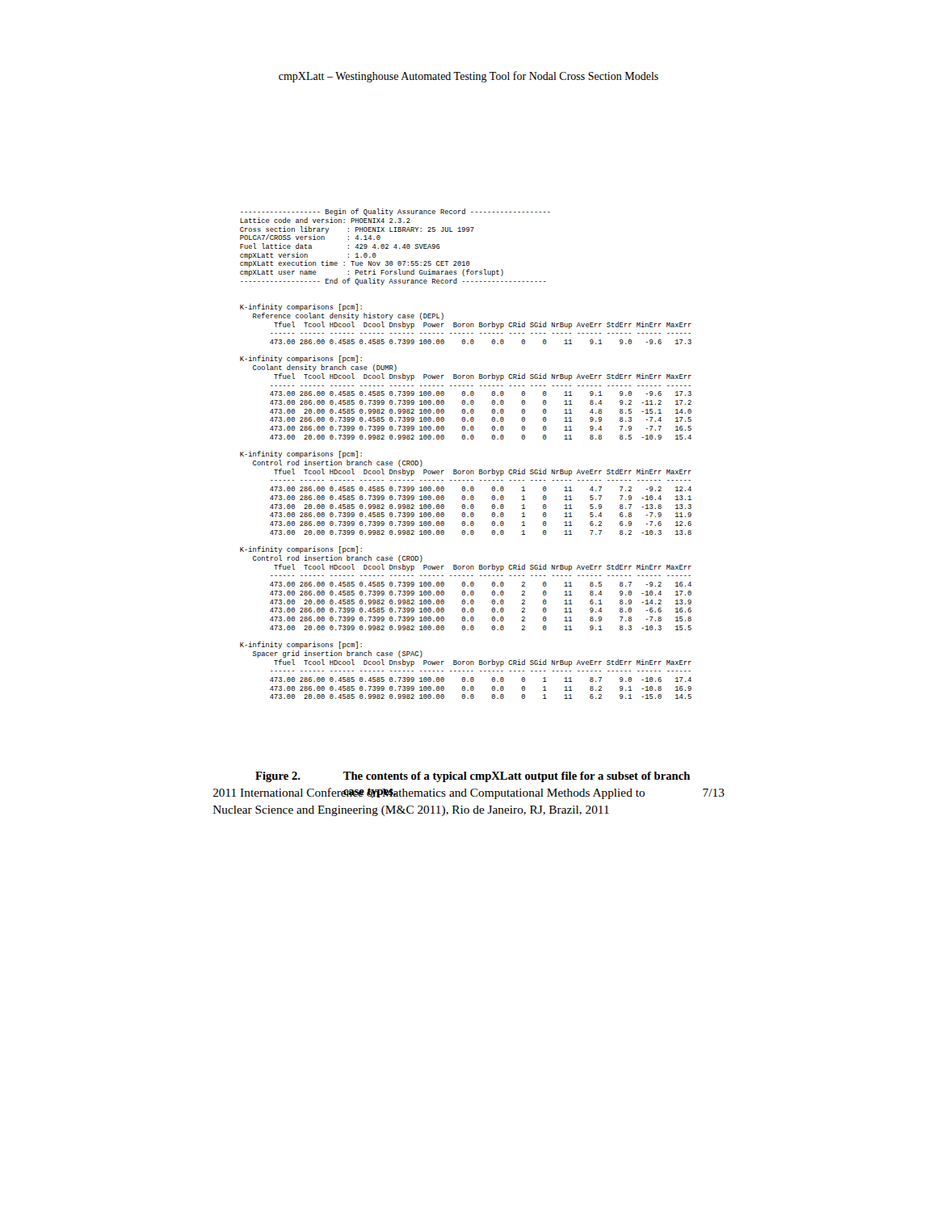cmpXLatt – Westinghouse Automated Testing Tool for Nodal Cross Section Models
------------------- Begin of Quality Assurance Record -------------------
Lattice code and version: PHOENIX4 2.3.2
Cross section library    : PHOENIX LIBRARY: 25 JUL 1997
POLCA7/CROSS version     : 4.14.0
Fuel lattice data        : 429 4.02 4.40 SVEA96
cmpXLatt version         : 1.0.0
cmpXLatt execution time : Tue Nov 30 07:55:25 CET 2010
cmpXLatt user name       : Petri Forslund Guimaraes (forslupt)
------------------- End of Quality Assurance Record --------------------


K-infinity comparisons [pcm]:
   Reference coolant density history case (DEPL)
        Tfuel  Tcool HDcool  Dcool Dnsbyp  Power  Boron Borbyp CRid SGid NrBup AveErr StdErr MinErr MaxErr
       ------ ------ ------ ------ ------ ------ ------ ------ ---- ---- ----- ------ ------ ------ ------
       473.00 286.00 0.4585 0.4585 0.7399 100.00    0.0    0.0    0    0    11    9.1    9.0   -9.6   17.3

K-infinity comparisons [pcm]:
   Coolant density branch case (DUMR)
        Tfuel  Tcool HDcool  Dcool Dnsbyp  Power  Boron Borbyp CRid SGid NrBup AveErr StdErr MinErr MaxErr
       ------ ------ ------ ------ ------ ------ ------ ------ ---- ---- ----- ------ ------ ------ ------
       473.00 286.00 0.4585 0.4585 0.7399 100.00    0.0    0.0    0    0    11    9.1    9.0   -9.6   17.3
       473.00 286.00 0.4585 0.7399 0.7399 100.00    0.0    0.0    0    0    11    8.4    9.2  -11.2   17.2
       473.00  20.00 0.4585 0.9982 0.9982 100.00    0.0    0.0    0    0    11    4.8    8.5  -15.1   14.0
       473.00 286.00 0.7399 0.4585 0.7399 100.00    0.0    0.0    0    0    11    9.9    8.3   -7.4   17.5
       473.00 286.00 0.7399 0.7399 0.7399 100.00    0.0    0.0    0    0    11    9.4    7.9   -7.7   16.5
       473.00  20.00 0.7399 0.9982 0.9982 100.00    0.0    0.0    0    0    11    8.8    8.5  -10.9   15.4

K-infinity comparisons [pcm]:
   Control rod insertion branch case (CROD)
        Tfuel  Tcool HDcool  Dcool Dnsbyp  Power  Boron Borbyp CRid SGid NrBup AveErr StdErr MinErr MaxErr
       ------ ------ ------ ------ ------ ------ ------ ------ ---- ---- ----- ------ ------ ------ ------
       473.00 286.00 0.4585 0.4585 0.7399 100.00    0.0    0.0    1    0    11    4.7    7.2   -9.2   12.4
       473.00 286.00 0.4585 0.7399 0.7399 100.00    0.0    0.0    1    0    11    5.7    7.9  -10.4   13.1
       473.00  20.00 0.4585 0.9982 0.9982 100.00    0.0    0.0    1    0    11    5.9    8.7  -13.8   13.3
       473.00 286.00 0.7399 0.4585 0.7399 100.00    0.0    0.0    1    0    11    5.4    6.8   -7.9   11.9
       473.00 286.00 0.7399 0.7399 0.7399 100.00    0.0    0.0    1    0    11    6.2    6.9   -7.6   12.6
       473.00  20.00 0.7399 0.9982 0.9982 100.00    0.0    0.0    1    0    11    7.7    8.2  -10.3   13.8

K-infinity comparisons [pcm]:
   Control rod insertion branch case (CROD)
        Tfuel  Tcool HDcool  Dcool Dnsbyp  Power  Boron Borbyp CRid SGid NrBup AveErr StdErr MinErr MaxErr
       ------ ------ ------ ------ ------ ------ ------ ------ ---- ---- ----- ------ ------ ------ ------
       473.00 286.00 0.4585 0.4585 0.7399 100.00    0.0    0.0    2    0    11    8.5    8.7   -9.2   16.4
       473.00 286.00 0.4585 0.7399 0.7399 100.00    0.0    0.0    2    0    11    8.4    9.0  -10.4   17.0
       473.00  20.00 0.4585 0.9982 0.9982 100.00    0.0    0.0    2    0    11    6.1    8.9  -14.2   13.9
       473.00 286.00 0.7399 0.4585 0.7399 100.00    0.0    0.0    2    0    11    9.4    8.0   -6.6   16.6
       473.00 286.00 0.7399 0.7399 0.7399 100.00    0.0    0.0    2    0    11    8.9    7.8   -7.8   15.8
       473.00  20.00 0.7399 0.9982 0.9982 100.00    0.0    0.0    2    0    11    9.1    8.3  -10.3   15.5

K-infinity comparisons [pcm]:
   Spacer grid insertion branch case (SPAC)
        Tfuel  Tcool HDcool  Dcool Dnsbyp  Power  Boron Borbyp CRid SGid NrBup AveErr StdErr MinErr MaxErr
       ------ ------ ------ ------ ------ ------ ------ ------ ---- ---- ----- ------ ------ ------ ------
       473.00 286.00 0.4585 0.4585 0.7399 100.00    0.0    0.0    0    1    11    8.7    9.0  -10.6   17.4
       473.00 286.00 0.4585 0.7399 0.7399 100.00    0.0    0.0    0    1    11    8.2    9.1  -10.8   16.9
       473.00  20.00 0.4585 0.9982 0.9982 100.00    0.0    0.0    0    1    11    6.2    9.1  -15.0   14.5
Figure 2. The contents of a typical cmpXLatt output file for a subset of branch case types.
2011 International Conference on Mathematics and Computational Methods Applied to
Nuclear Science and Engineering (M&C 2011), Rio de Janeiro, RJ, Brazil, 2011
7/13